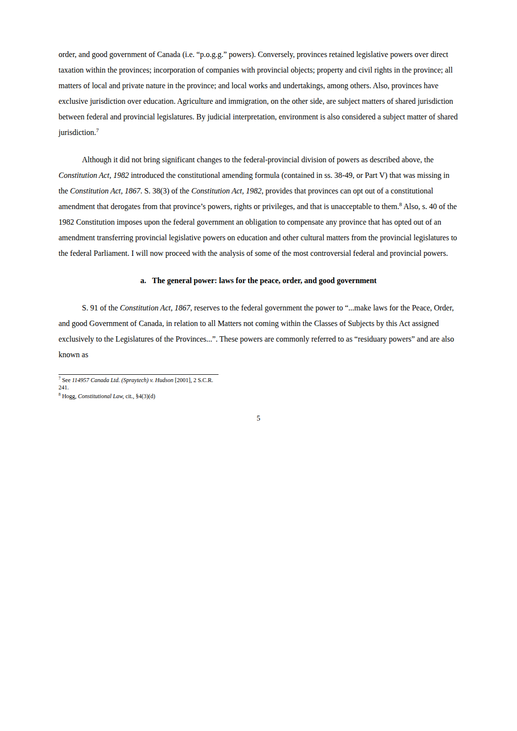order, and good government of Canada (i.e. “p.o.g.g.” powers). Conversely, provinces retained legislative powers over direct taxation within the provinces; incorporation of companies with provincial objects; property and civil rights in the province; all matters of local and private nature in the province; and local works and undertakings, among others. Also, provinces have exclusive jurisdiction over education. Agriculture and immigration, on the other side, are subject matters of shared jurisdiction between federal and provincial legislatures. By judicial interpretation, environment is also considered a subject matter of shared jurisdiction.7
Although it did not bring significant changes to the federal-provincial division of powers as described above, the Constitution Act, 1982 introduced the constitutional amending formula (contained in ss. 38-49, or Part V) that was missing in the Constitution Act, 1867. S. 38(3) of the Constitution Act, 1982, provides that provinces can opt out of a constitutional amendment that derogates from that province’s powers, rights or privileges, and that is unacceptable to them.8 Also, s. 40 of the 1982 Constitution imposes upon the federal government an obligation to compensate any province that has opted out of an amendment transferring provincial legislative powers on education and other cultural matters from the provincial legislatures to the federal Parliament. I will now proceed with the analysis of some of the most controversial federal and provincial powers.
a. The general power: laws for the peace, order, and good government
S. 91 of the Constitution Act, 1867, reserves to the federal government the power to “...make laws for the Peace, Order, and good Government of Canada, in relation to all Matters not coming within the Classes of Subjects by this Act assigned exclusively to the Legislatures of the Provinces...”. These powers are commonly referred to as “residuary powers” and are also known as
7 See 114957 Canada Ltd. (Spraytech) v. Hudson [2001], 2 S.C.R. 241.
8 Hogg, Constitutional Law, cit., §4(3)(d)
5